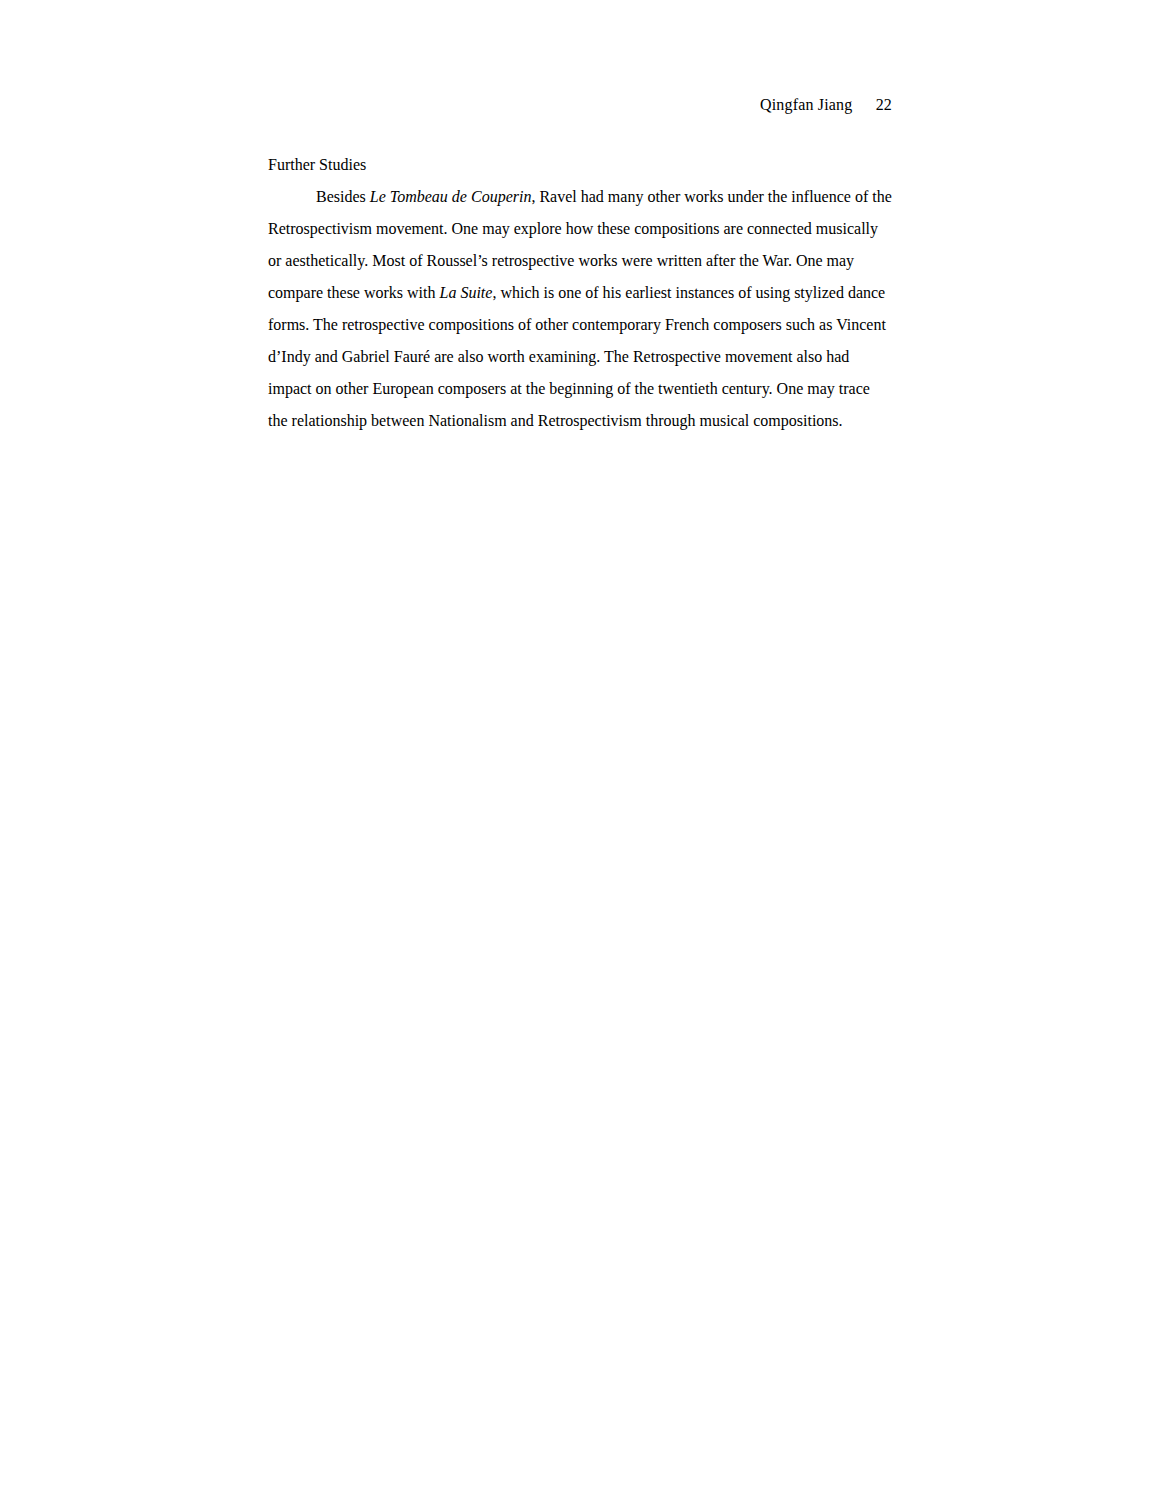Qingfan Jiang 22
Further Studies
Besides Le Tombeau de Couperin, Ravel had many other works under the influence of the Retrospectivism movement. One may explore how these compositions are connected musically or aesthetically. Most of Roussel’s retrospective works were written after the War. One may compare these works with La Suite, which is one of his earliest instances of using stylized dance forms. The retrospective compositions of other contemporary French composers such as Vincent d’Indy and Gabriel Fauré are also worth examining. The Retrospective movement also had impact on other European composers at the beginning of the twentieth century. One may trace the relationship between Nationalism and Retrospectivism through musical compositions.